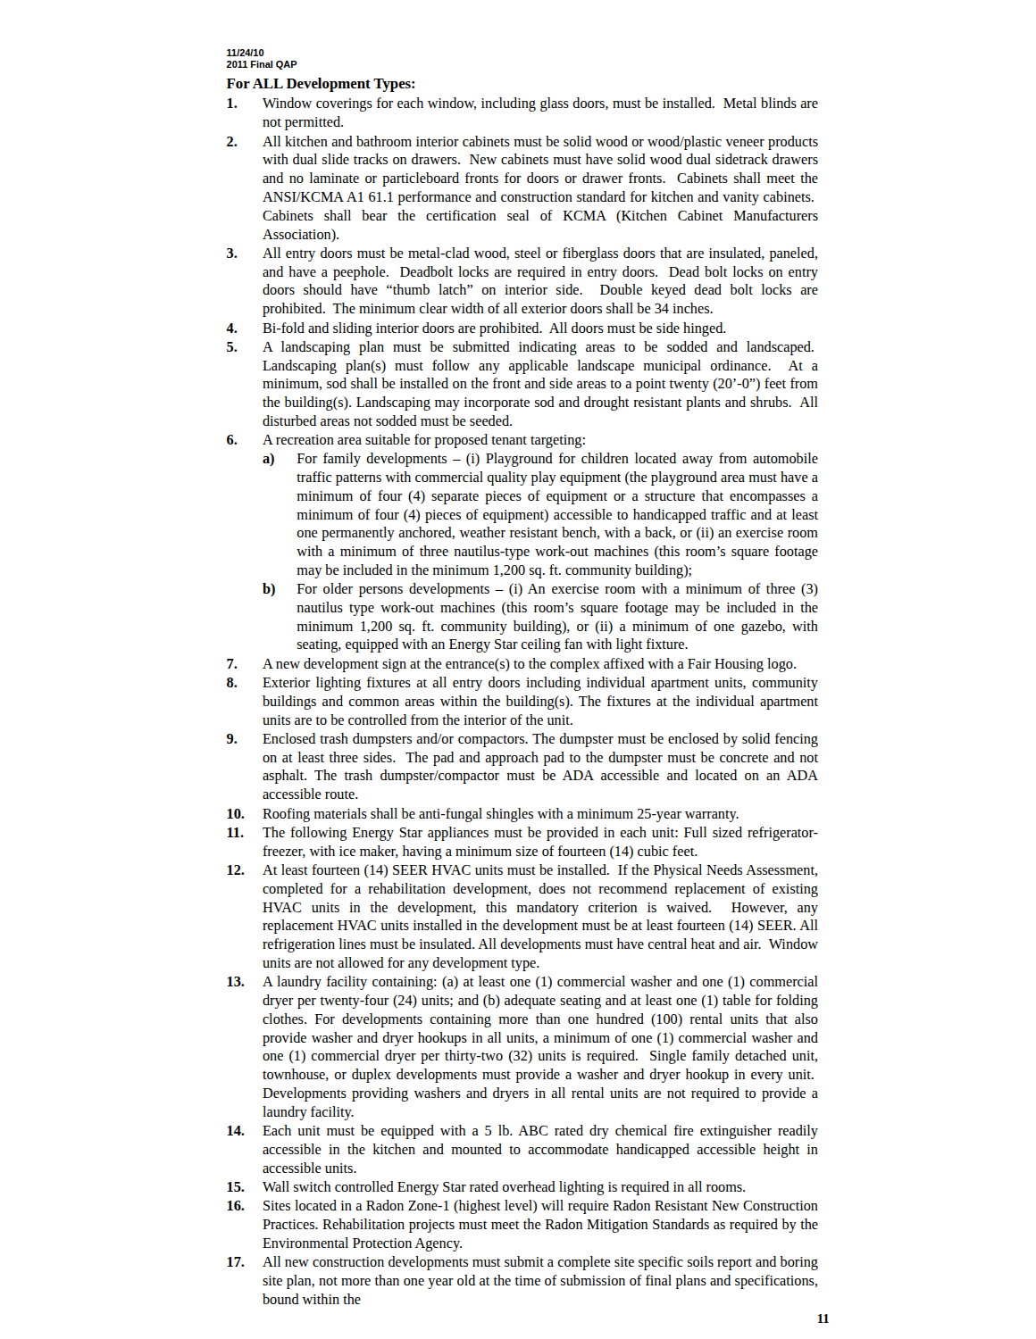11/24/10
2011 Final QAP
For ALL Development Types:
1. Window coverings for each window, including glass doors, must be installed. Metal blinds are not permitted.
2. All kitchen and bathroom interior cabinets must be solid wood or wood/plastic veneer products with dual slide tracks on drawers. New cabinets must have solid wood dual sidetrack drawers and no laminate or particleboard fronts for doors or drawer fronts. Cabinets shall meet the ANSI/KCMA A1 61.1 performance and construction standard for kitchen and vanity cabinets. Cabinets shall bear the certification seal of KCMA (Kitchen Cabinet Manufacturers Association).
3. All entry doors must be metal-clad wood, steel or fiberglass doors that are insulated, paneled, and have a peephole. Deadbolt locks are required in entry doors. Dead bolt locks on entry doors should have “thumb latch” on interior side. Double keyed dead bolt locks are prohibited. The minimum clear width of all exterior doors shall be 34 inches.
4. Bi-fold and sliding interior doors are prohibited. All doors must be side hinged.
5. A landscaping plan must be submitted indicating areas to be sodded and landscaped. Landscaping plan(s) must follow any applicable landscape municipal ordinance. At a minimum, sod shall be installed on the front and side areas to a point twenty (20’-0”) feet from the building(s). Landscaping may incorporate sod and drought resistant plants and shrubs. All disturbed areas not sodded must be seeded.
6. A recreation area suitable for proposed tenant targeting:
a) For family developments – (i) Playground for children located away from automobile traffic patterns with commercial quality play equipment (the playground area must have a minimum of four (4) separate pieces of equipment or a structure that encompasses a minimum of four (4) pieces of equipment) accessible to handicapped traffic and at least one permanently anchored, weather resistant bench, with a back, or (ii) an exercise room with a minimum of three nautilus-type work-out machines (this room’s square footage may be included in the minimum 1,200 sq. ft. community building);
b) For older persons developments – (i) An exercise room with a minimum of three (3) nautilus type work-out machines (this room’s square footage may be included in the minimum 1,200 sq. ft. community building), or (ii) a minimum of one gazebo, with seating, equipped with an Energy Star ceiling fan with light fixture.
7. A new development sign at the entrance(s) to the complex affixed with a Fair Housing logo.
8. Exterior lighting fixtures at all entry doors including individual apartment units, community buildings and common areas within the building(s). The fixtures at the individual apartment units are to be controlled from the interior of the unit.
9. Enclosed trash dumpsters and/or compactors. The dumpster must be enclosed by solid fencing on at least three sides. The pad and approach pad to the dumpster must be concrete and not asphalt. The trash dumpster/compactor must be ADA accessible and located on an ADA accessible route.
10. Roofing materials shall be anti-fungal shingles with a minimum 25-year warranty.
11. The following Energy Star appliances must be provided in each unit: Full sized refrigerator-freezer, with ice maker, having a minimum size of fourteen (14) cubic feet.
12. At least fourteen (14) SEER HVAC units must be installed. If the Physical Needs Assessment, completed for a rehabilitation development, does not recommend replacement of existing HVAC units in the development, this mandatory criterion is waived. However, any replacement HVAC units installed in the development must be at least fourteen (14) SEER. All refrigeration lines must be insulated. All developments must have central heat and air. Window units are not allowed for any development type.
13. A laundry facility containing: (a) at least one (1) commercial washer and one (1) commercial dryer per twenty-four (24) units; and (b) adequate seating and at least one (1) table for folding clothes. For developments containing more than one hundred (100) rental units that also provide washer and dryer hookups in all units, a minimum of one (1) commercial washer and one (1) commercial dryer per thirty-two (32) units is required. Single family detached unit, townhouse, or duplex developments must provide a washer and dryer hookup in every unit. Developments providing washers and dryers in all rental units are not required to provide a laundry facility.
14. Each unit must be equipped with a 5 lb. ABC rated dry chemical fire extinguisher readily accessible in the kitchen and mounted to accommodate handicapped accessible height in accessible units.
15. Wall switch controlled Energy Star rated overhead lighting is required in all rooms.
16. Sites located in a Radon Zone-1 (highest level) will require Radon Resistant New Construction Practices. Rehabilitation projects must meet the Radon Mitigation Standards as required by the Environmental Protection Agency.
17. All new construction developments must submit a complete site specific soils report and boring site plan, not more than one year old at the time of submission of final plans and specifications, bound within the
11